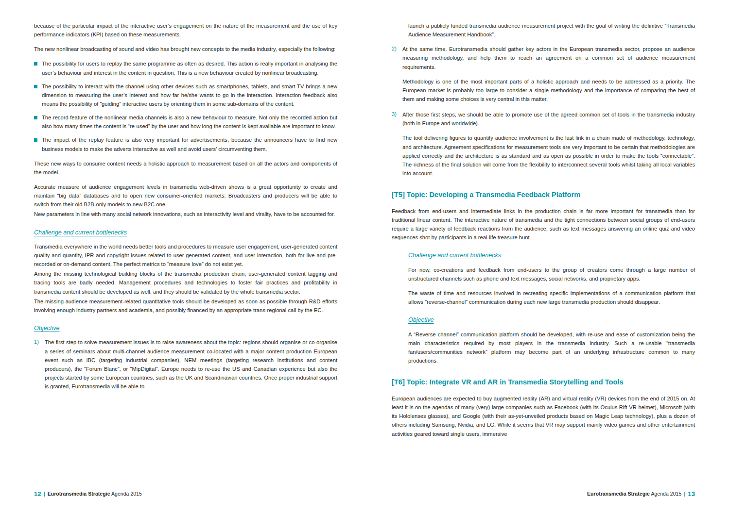because of the particular impact of the interactive user’s engagement on the nature of the measurement and the use of key performance indicators (KPI) based on these measurements.
The new nonlinear broadcasting of sound and video has brought new concepts to the media industry, especially the following:
The possibility for users to replay the same programme as often as desired. This action is really important in analysing the user’s behaviour and interest in the content in question. This is a new behaviour created by nonlinear broadcasting.
The possibility to interact with the channel using other devices such as smartphones, tablets, and smart TV brings a new dimension to measuring the user’s interest and how far he/she wants to go in the interaction. Interaction feedback also means the possibility of “guiding” interactive users by orienting them in some sub-domains of the content.
The record feature of the nonlinear media channels is also a new behaviour to measure. Not only the recorded action but also how many times the content is “re-used” by the user and how long the content is kept available are important to know.
The impact of the replay feature is also very important for advertisements, because the announcers have to find new business models to make the adverts interactive as well and avoid users’ circumventing them.
These new ways to consume content needs a holistic approach to measurement based on all the actors and components of the model.
Accurate measure of audience engagement levels in transmedia web-driven shows is a great opportunity to create and maintain “big data” databases and to open new consumer-oriented markets: Broadcasters and producers will be able to switch from their old B2B-only models to new B2C one.
New parameters in line with many social network innovations, such as interactivity level and virality, have to be accounted for.
Challenge and current bottlenecks
Transmedia everywhere in the world needs better tools and procedures to measure user engagement, user-generated content quality and quantity, IPR and copyright issues related to user-generated content, and user interaction, both for live and pre-recorded or on-demand content. The perfect metrics to “measure love” do not exist yet.
Among the missing technological building blocks of the transmedia production chain, user-generated content tagging and tracing tools are badly needed. Management procedures and technologies to foster fair practices and profitability in transmedia content should be developed as well, and they should be validated by the whole transmedia sector.
The missing audience measurement-related quantitative tools should be developed as soon as possible through R&D efforts involving enough industry partners and academia, and possibly financed by an appropriate trans-regional call by the EC.
Objective
The first step to solve measurement issues is to raise awareness about the topic: regions should organise or co-organise a series of seminars about multi-channel audience measurement co-located with a major content production European event such as IBC (targeting industrial companies), NEM meetings (targeting research institutions and content producers), the “Forum Blanc”, or “MipDigital”. Europe needs to re-use the US and Canadian experience but also the projects started by some European countries, such as the UK and Scandinavian countries. Once proper industrial support is granted, Eurotransmedia will be able to
12|Eurotransmedia Strategic Agenda 2015
launch a publicly funded transmedia audience measurement project with the goal of writing the definitive “Transmedia Audience Measurement Handbook”.
At the same time, Eurotransmedia should gather key actors in the European transmedia sector, propose an audience measuring methodology, and help them to reach an agreement on a common set of audience measurement requirements.
Methodology is one of the most important parts of a holistic approach and needs to be addressed as a priority. The European market is probably too large to consider a single methodology and the importance of comparing the best of them and making some choices is very central in this matter.
After those first steps, we should be able to promote use of the agreed common set of tools in the transmedia industry (both in Europe and worldwide).
The tool delivering figures to quantify audience involvement is the last link in a chain made of methodology, technology, and architecture. Agreement specifications for measurement tools are very important to be certain that methodologies are applied correctly and the architecture is as standard and as open as possible in order to make the tools “connectable”. The richness of the final solution will come from the flexibility to interconnect several tools whilst taking all local variables into account.
[T5] Topic: Developing a Transmedia Feedback Platform
Feedback from end-users and intermediate links in the production chain is far more important for transmedia than for traditional linear content. The interactive nature of transmedia and the tight connections between social groups of end-users require a large variety of feedback reactions from the audience, such as text messages answering an online quiz and video sequences shot by participants in a real-life treasure hunt.
Challenge and current bottlenecks
For now, co-creations and feedback from end-users to the group of creators come through a large number of unstructured channels such as phone and text messages, social networks, and proprietary apps.
The waste of time and resources involved in recreating specific implementations of a communication platform that allows “reverse-channel” communication during each new large transmedia production should disappear.
Objective
A “Reverse channel” communication platform should be developed, with re-use and ease of customization being the main characteristics required by most players in the transmedia industry. Such a re-usable “transmedia fan/users/communities network” platform may become part of an underlying infrastructure common to many productions.
[T6] Topic: Integrate VR and AR in Transmedia Storytelling and Tools
European audiences are expected to buy augmented reality (AR) and virtual reality (VR) devices from the end of 2015 on. At least it is on the agendas of many (very) large companies such as Facebook (with its Oculus Rift VR helmet), Microsoft (with its Hololenses glasses), and Google (with their as-yet-unveiled products based on Magic Leap technology), plus a dozen of others including Samsung, Nvidia, and LG. While it seems that VR may support mainly video games and other entertainment activities geared toward single users, immersive
Eurotransmedia Strategic Agenda 2015|13